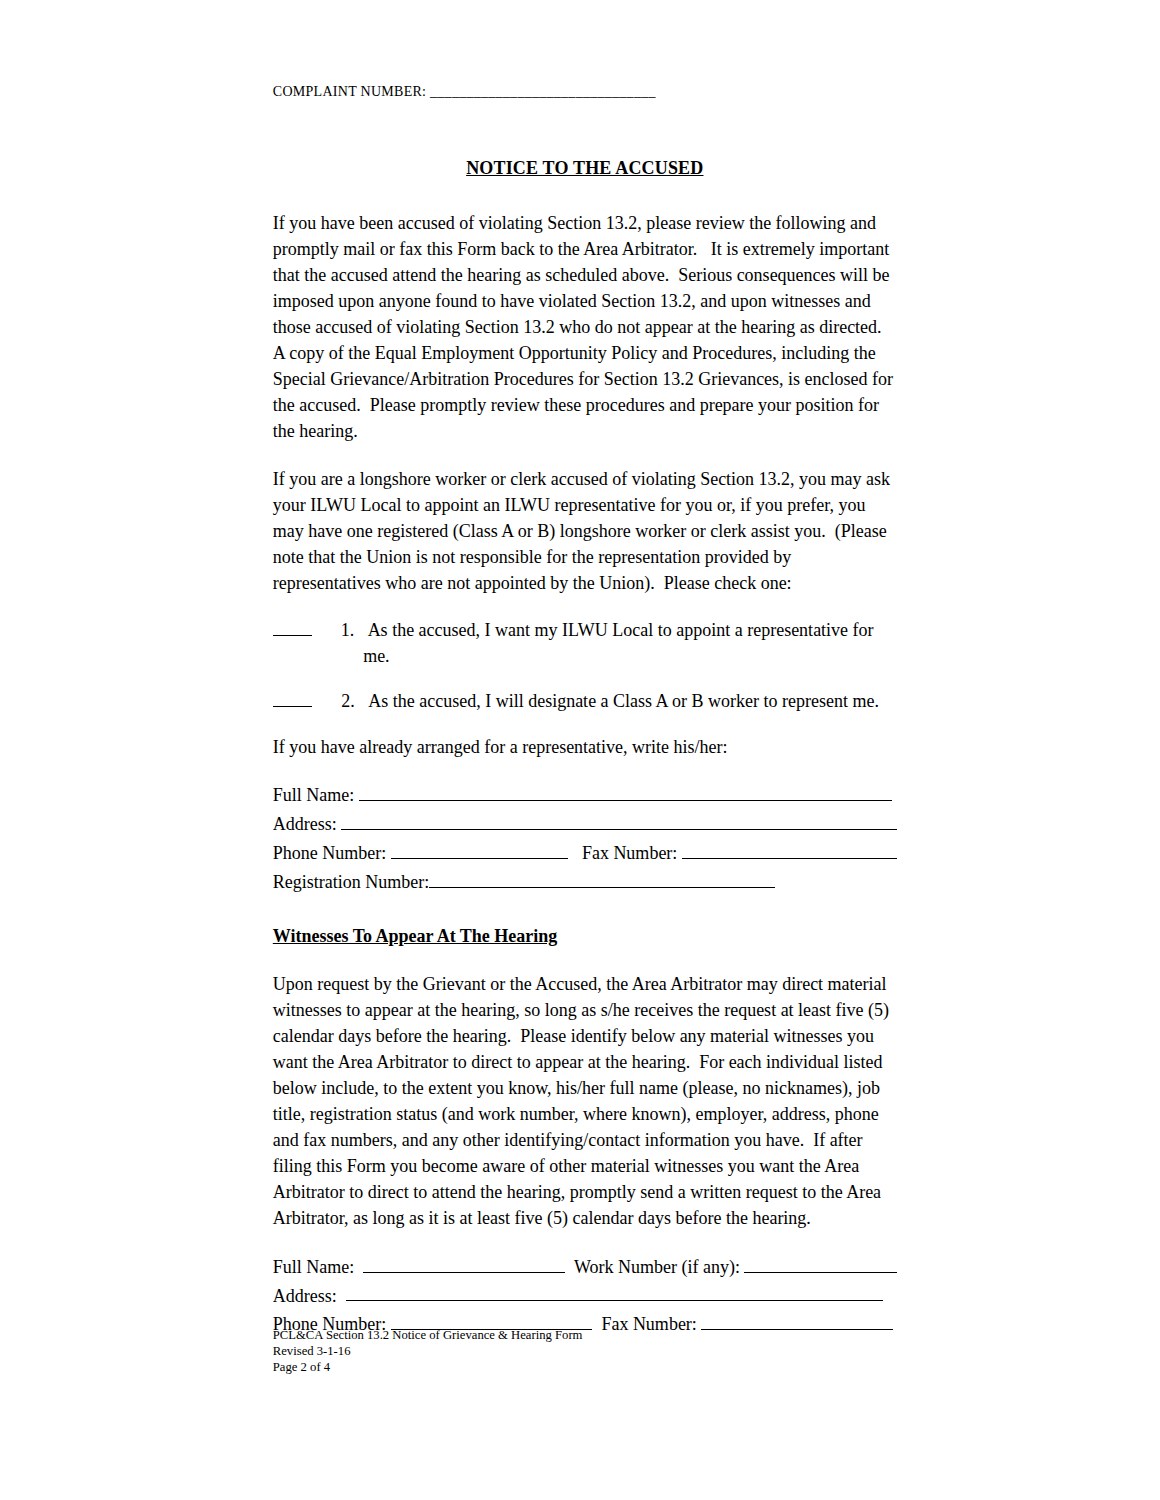COMPLAINT NUMBER: _______________________________
NOTICE TO THE ACCUSED
If you have been accused of violating Section 13.2, please review the following and promptly mail or fax this Form back to the Area Arbitrator. It is extremely important that the accused attend the hearing as scheduled above. Serious consequences will be imposed upon anyone found to have violated Section 13.2, and upon witnesses and those accused of violating Section 13.2 who do not appear at the hearing as directed. A copy of the Equal Employment Opportunity Policy and Procedures, including the Special Grievance/Arbitration Procedures for Section 13.2 Grievances, is enclosed for the accused. Please promptly review these procedures and prepare your position for the hearing.
If you are a longshore worker or clerk accused of violating Section 13.2, you may ask your ILWU Local to appoint an ILWU representative for you or, if you prefer, you may have one registered (Class A or B) longshore worker or clerk assist you. (Please note that the Union is not responsible for the representation provided by representatives who are not appointed by the Union). Please check one:
1. As the accused, I want my ILWU Local to appoint a representative for me.
2. As the accused, I will designate a Class A or B worker to represent me.
If you have already arranged for a representative, write his/her:
Full Name:
Address:
Phone Number: Fax Number:
Registration Number:
Witnesses To Appear At The Hearing
Upon request by the Grievant or the Accused, the Area Arbitrator may direct material witnesses to appear at the hearing, so long as s/he receives the request at least five (5) calendar days before the hearing. Please identify below any material witnesses you want the Area Arbitrator to direct to appear at the hearing. For each individual listed below include, to the extent you know, his/her full name (please, no nicknames), job title, registration status (and work number, where known), employer, address, phone and fax numbers, and any other identifying/contact information you have. If after filing this Form you become aware of other material witnesses you want the Area Arbitrator to direct to attend the hearing, promptly send a written request to the Area Arbitrator, as long as it is at least five (5) calendar days before the hearing.
Full Name: Work Number (if any):
Address:
Phone Number: Fax Number:
PCL&CA Section 13.2 Notice of Grievance & Hearing Form
Revised 3-1-16
Page 2 of 4